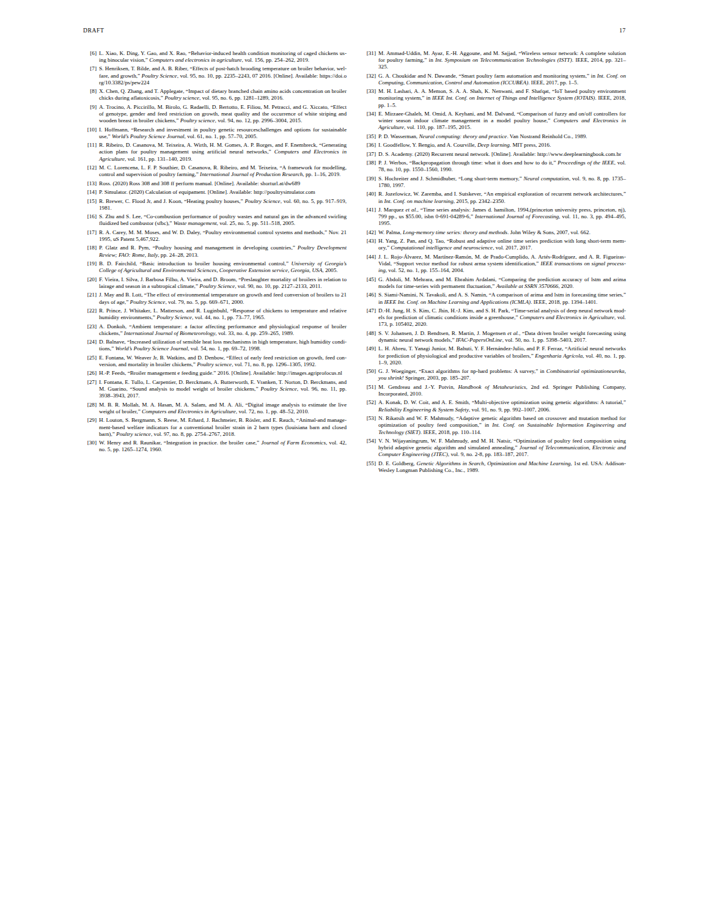DRAFT
17
[6] L. Xiao, K. Ding, Y. Gao, and X. Rao, “Behavior-induced health condition monitoring of caged chickens using binocular vision,” Computers and electronics in agriculture, vol. 156, pp. 254–262, 2019.
[7] S. Henriksen, T. Bilde, and A. B. Riber, “Effects of post-hatch brooding temperature on broiler behavior, welfare, and growth,” Poultry Science, vol. 95, no. 10, pp. 2235–2243, 07 2016. [Online]. Available: https://doi.org/10.3382/ps/pew224
[8] X. Chen, Q. Zhang, and T. Applegate, “Impact of dietary branched chain amino acids concentration on broiler chicks during aflatoxicosis,” Poultry science, vol. 95, no. 6, pp. 1281–1289, 2016.
[9] A. Trocino, A. Piccirillo, M. Birolo, G. Radaelli, D. Bertotto, E. Filiou, M. Petracci, and G. Xiccato, “Effect of genotype, gender and feed restriction on growth, meat quality and the occurrence of white striping and wooden breast in broiler chickens,” Poultry science, vol. 94, no. 12, pp. 2996–3004, 2015.
[10] I. Hoffmann, “Research and investment in poultry genetic resourceschallenges and options for sustainable use,” World’s Poultry Science Journal, vol. 61, no. 1, pp. 57–70, 2005.
[11] R. Ribeiro, D. Casanova, M. Teixeira, A. Wirth, H. M. Gomes, A. P. Borges, and F. Enembreck, “Generating action plans for poultry management using artificial neural networks,” Computers and Electronics in Agriculture, vol. 161, pp. 131–140, 2019.
[12] M. C. Lorencena, L. F. P. Southier, D. Casanova, R. Ribeiro, and M. Teixeira, “A framework for modelling, control and supervision of poultry farming,” International Journal of Production Research, pp. 1–16, 2019.
[13] Ross. (2020) Ross 308 and 308 ff perform manual. [Online]. Available: shorturl.at/dw689
[14] P. Simulator. (2020) Calculation of equipament. [Online]. Available: http://poultrysimulator.com
[15] R. Brewer, C. Flood Jr, and J. Koon, “Heating poultry houses,” Poultry Science, vol. 60, no. 5, pp. 917–919, 1981.
[16] S. Zhu and S. Lee, “Co-combustion performance of poultry wastes and natural gas in the advanced swirling fluidized bed combustor (sfbc),” Waste management, vol. 25, no. 5, pp. 511–518, 2005.
[17] R. A. Carey, M. M. Moses, and W. D. Daley, “Poultry environmental control systems and methods,” Nov. 21 1995, uS Patent 5,467,922.
[18] P. Glatz and R. Pym, “Poultry housing and management in developing countries,” Poultry Development Review; FAO: Rome, Italy, pp. 24–28, 2013.
[19] B. D. Fairchild, “Basic introduction to broiler housing environmental control,” University of Georgia’s College of Agricultural and Environmental Sciences, Cooperative Extension service, Georgia, USA, 2005.
[20] F. Vieira, I. Silva, J. Barbosa Filho, A. Vieira, and D. Broom, “Preslaughter mortality of broilers in relation to lairage and season in a subtropical climate,” Poultry Science, vol. 90, no. 10, pp. 2127–2133, 2011.
[21] J. May and B. Lott, “The effect of environmental temperature on growth and feed conversion of broilers to 21 days of age,” Poultry Science, vol. 79, no. 5, pp. 669–671, 2000.
[22] R. Prince, J. Whitaker, L. Matterson, and R. Luginbuhl, “Response of chickens to temperature and relative humidity environments,” Poultry Science, vol. 44, no. 1, pp. 73–77, 1965.
[23] A. Donkoh, “Ambient temperature: a factor affecting performance and physiological response of broiler chickens,” International Journal of Biometeorology, vol. 33, no. 4, pp. 259–265, 1989.
[24] D. Balnave, “Increased utilization of sensible heat loss mechanisms in high temperature, high humidity conditions,” World’s Poultry Science Journal, vol. 54, no. 1, pp. 69–72, 1998.
[25] E. Fontana, W. Weaver Jr, B. Watkins, and D. Denbow, “Effect of early feed restriction on growth, feed conversion, and mortality in broiler chickens,” Poultry science, vol. 71, no. 8, pp. 1296–1305, 1992.
[26] H.-P. Feeds, “Broiler management e feeding guide.” 2016. [Online]. Available: http://images.agriprofocus.nl
[27] I. Fontana, E. Tullo, L. Carpentier, D. Berckmans, A. Butterworth, E. Vranken, T. Norton, D. Berckmans, and M. Guarino, “Sound analysis to model weight of broiler chickens,” Poultry Science, vol. 96, no. 11, pp. 3938–3943, 2017.
[28] M. B. R. Mollah, M. A. Hasan, M. A. Salam, and M. A. Ali, “Digital image analysis to estimate the live weight of broiler,” Computers and Electronics in Agriculture, vol. 72, no. 1, pp. 48–52, 2010.
[29] H. Louton, S. Bergmann, S. Reese, M. Erhard, J. Bachmeier, B. Rösler, and E. Rauch, “Animal-and management-based welfare indicators for a conventional broiler strain in 2 barn types (louisiana barn and closed barn),” Poultry science, vol. 97, no. 8, pp. 2754–2767, 2018.
[30] W. Henry and R. Raunikar, “Integration in practice. the broiler case,” Journal of Farm Economics, vol. 42, no. 5, pp. 1265–1274, 1960.
[31] M. Ammad-Uddin, M. Ayaz, E.-H. Aggoune, and M. Sajjad, “Wireless sensor network: A complete solution for poultry farming,” in Int. Symposium on Telecommunication Technologies (ISTT). IEEE, 2014, pp. 321–325.
[32] G. A. Choukidar and N. Dawande, “Smart poultry farm automation and monitoring system,” in Int. Conf. on Computing, Communication, Control and Automation (ICCUBEA). IEEE, 2017, pp. 1–5.
[33] M. H. Lashari, A. A. Memon, S. A. A. Shah, K. Nenwani, and F. Shafqat, “IoT based poultry environment monitoring system,” in IEEE Int. Conf. on Internet of Things and Intelligence System (IOTAIS). IEEE, 2018, pp. 1–5.
[34] E. Mirzaee-Ghaleh, M. Omid, A. Keyhani, and M. Dalvand, “Comparison of fuzzy and on/off controllers for winter season indoor climate management in a model poultry house,” Computers and Electronics in Agriculture, vol. 110, pp. 187–195, 2015.
[35] P. D. Wasserman, Neural computing: theory and practice. Van Nostrand Reinhold Co., 1989.
[36] I. Goodfellow, Y. Bengio, and A. Courville, Deep learning. MIT press, 2016.
[37] D. S. Academy. (2020) Recurrent neural network. [Online]. Available: http://www.deeplearningbook.com.br
[38] P. J. Werbos, “Backpropagation through time: what it does and how to do it,” Proceedings of the IEEE, vol. 78, no. 10, pp. 1550–1560, 1990.
[39] S. Hochreiter and J. Schmidhuber, “Long short-term memory,” Neural computation, vol. 9, no. 8, pp. 1735–1780, 1997.
[40] R. Jozefowicz, W. Zaremba, and I. Sutskever, “An empirical exploration of recurrent network architectures,” in Int. Conf. on machine learning, 2015, pp. 2342–2350.
[41] J. Marquez et al., “Time series analysis: James d. hamilton, 1994,(princeton university press, princeton, nj), 799 pp., us $55.00, isbn 0-691-04289-6,” International Journal of Forecasting, vol. 11, no. 3, pp. 494–495, 1995.
[42] W. Palma, Long-memory time series: theory and methods. John Wiley & Sons, 2007, vol. 662.
[43] H. Yang, Z. Pan, and Q. Tao, “Robust and adaptive online time series prediction with long short-term memory,” Computational intelligence and neuroscience, vol. 2017, 2017.
[44] J. L. Rojo-Álvarez, M. Martínez-Ramón, M. de Prado-Cumplido, A. Artés-Rodríguez, and A. R. Figueiras-Vidal, “Support vector method for robust arma system identification,” IEEE transactions on signal processing, vol. 52, no. 1, pp. 155–164, 2004.
[45] G. Abdoli, M. Mehrara, and M. Ebrahim Ardalani, “Comparing the prediction accuracy of lstm and arima models for time-series with permanent fluctuation,” Available at SSRN 3570666, 2020.
[46] S. Siami-Namini, N. Tavakoli, and A. S. Namin, “A comparison of arima and lstm in forecasting time series,” in IEEE Int. Conf. on Machine Learning and Applications (ICMLA). IEEE, 2018, pp. 1394–1401.
[47] D.-H. Jung, H. S. Kim, C. Jhin, H.-J. Kim, and S. H. Park, “Time-serial analysis of deep neural network models for prediction of climatic conditions inside a greenhouse,” Computers and Electronics in Agriculture, vol. 173, p. 105402, 2020.
[48] S. V. Johansen, J. D. Bendtsen, R. Martin, J. Mogensen et al., “Data driven broiler weight forecasting using dynamic neural network models,” IFAC-PapersOnLine, vol. 50, no. 1, pp. 5398–5403, 2017.
[49] L. H. Abreu, T. Yanagi Junior, M. Bahuti, Y. F. Hernández-Julio, and P. F. Ferraz, “Artificial neural networks for prediction of physiological and productive variables of broilers,” Engenharia Agrícola, vol. 40, no. 1, pp. 1–9, 2020.
[50] G. J. Woeginger, “Exact algorithms for np-hard problems: A survey,” in Combinatorial optimizationeureka, you shrink! Springer, 2003, pp. 185–207.
[51] M. Gendreau and J.-Y. Potvin, Handbook of Metaheuristics, 2nd ed. Springer Publishing Company, Incorporated, 2010.
[52] A. Konak, D. W. Coit, and A. E. Smith, “Multi-objective optimization using genetic algorithms: A tutorial,” Reliability Engineering & System Safety, vol. 91, no. 9, pp. 992–1007, 2006.
[53] N. Rikatsih and W. F. Mahmudy, “Adaptive genetic algorithm based on crossover and mutation method for optimization of poultry feed composition,” in Int. Conf. on Sustainable Information Engineering and Technology (SIET). IEEE, 2018, pp. 110–114.
[54] V. N. Wijayaningrum, W. F. Mahmudy, and M. H. Natsir, “Optimization of poultry feed composition using hybrid adaptive genetic algorithm and simulated annealing,” Journal of Telecommunication, Electronic and Computer Engineering (JTEC), vol. 9, no. 2-8, pp. 183–187, 2017.
[55] D. E. Goldberg, Genetic Algorithms in Search, Optimization and Machine Learning, 1st ed. USA: Addison-Wesley Longman Publishing Co., Inc., 1989.